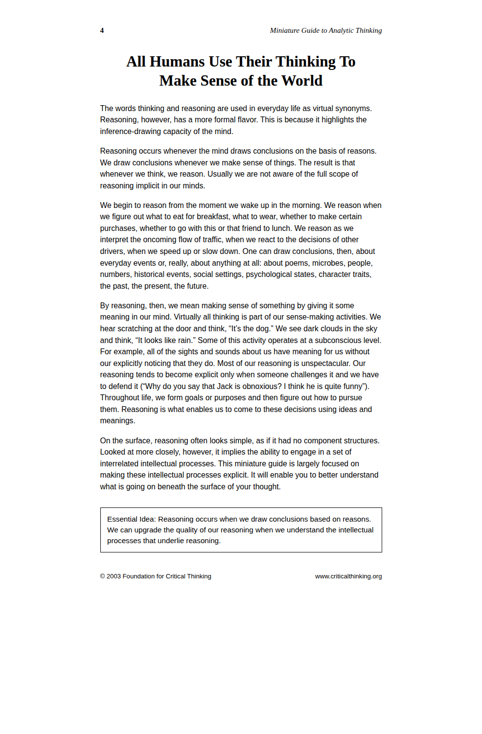4 Miniature Guide to Analytic Thinking
All Humans Use Their Thinking To
Make Sense of the World
The words thinking and reasoning are used in everyday life as virtual synonyms. Reasoning, however, has a more formal flavor. This is because it highlights the inference-drawing capacity of the mind.
Reasoning occurs whenever the mind draws conclusions on the basis of reasons. We draw conclusions whenever we make sense of things. The result is that whenever we think, we reason. Usually we are not aware of the full scope of reasoning implicit in our minds.
We begin to reason from the moment we wake up in the morning. We reason when we figure out what to eat for breakfast, what to wear, whether to make certain purchases, whether to go with this or that friend to lunch. We reason as we interpret the oncoming flow of traffic, when we react to the decisions of other drivers, when we speed up or slow down. One can draw conclusions, then, about everyday events or, really, about anything at all: about poems, microbes, people, numbers, historical events, social settings, psychological states, character traits, the past, the present, the future.
By reasoning, then, we mean making sense of something by giving it some meaning in our mind. Virtually all thinking is part of our sense-making activities. We hear scratching at the door and think, “It’s the dog.” We see dark clouds in the sky and think, “It looks like rain.” Some of this activity operates at a subconscious level. For example, all of the sights and sounds about us have meaning for us without our explicitly noticing that they do. Most of our reasoning is unspectacular. Our reasoning tends to become explicit only when someone challenges it and we have to defend it (“Why do you say that Jack is obnoxious? I think he is quite funny”). Throughout life, we form goals or purposes and then figure out how to pursue them. Reasoning is what enables us to come to these decisions using ideas and meanings.
On the surface, reasoning often looks simple, as if it had no component structures. Looked at more closely, however, it implies the ability to engage in a set of interrelated intellectual processes. This miniature guide is largely focused on making these intellectual processes explicit. It will enable you to better understand what is going on beneath the surface of your thought.
Essential Idea: Reasoning occurs when we draw conclusions based on reasons. We can upgrade the quality of our reasoning when we understand the intellectual processes that underlie reasoning.
© 2003 Foundation for Critical Thinking www.criticalthinking.org